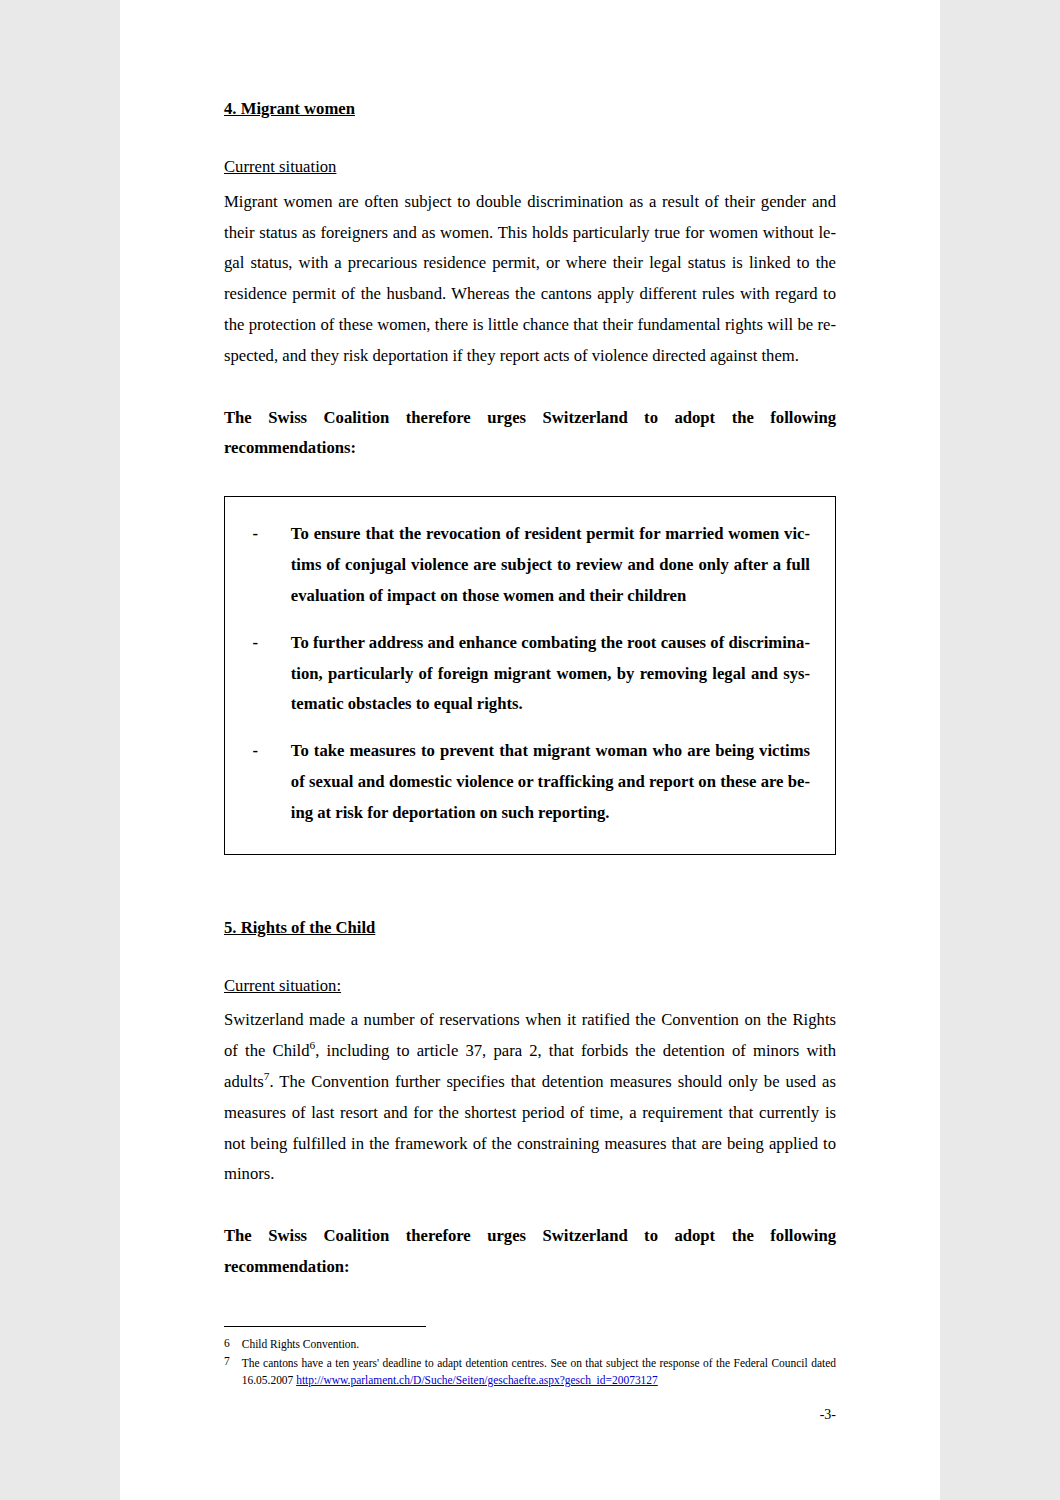4. Migrant women
Current situation
Migrant women are often subject to double discrimination as a result of their gender and their status as foreigners and as women. This holds particularly true for women without legal status, with a precarious residence permit, or where their legal status is linked to the residence permit of the husband. Whereas the cantons apply different rules with regard to the protection of these women, there is little chance that their fundamental rights will be respected, and they risk deportation if they report acts of violence directed against them.
The Swiss Coalition therefore urges Switzerland to adopt the following recommendations:
To ensure that the revocation of resident permit for married women victims of conjugal violence are subject to review and done only after a full evaluation of impact on those women and their children
To further address and enhance combating the root causes of discrimination, particularly of foreign migrant women, by removing legal and systematic obstacles to equal rights.
To take measures to prevent that migrant woman who are being victims of sexual and domestic violence or trafficking and report on these are being at risk for deportation on such reporting.
5. Rights of the Child
Current situation:
Switzerland made a number of reservations when it ratified the Convention on the Rights of the Child6, including to article 37, para 2, that forbids the detention of minors with adults7. The Convention further specifies that detention measures should only be used as measures of last resort and for the shortest period of time, a requirement that currently is not being fulfilled in the framework of the constraining measures that are being applied to minors.
The Swiss Coalition therefore urges Switzerland to adopt the following recommendation:
6 Child Rights Convention.
7 The cantons have a ten years' deadline to adapt detention centres. See on that subject the response of the Federal Council dated 16.05.2007 http://www.parlament.ch/D/Suche/Seiten/geschaefte.aspx?gesch_id=20073127
-3-